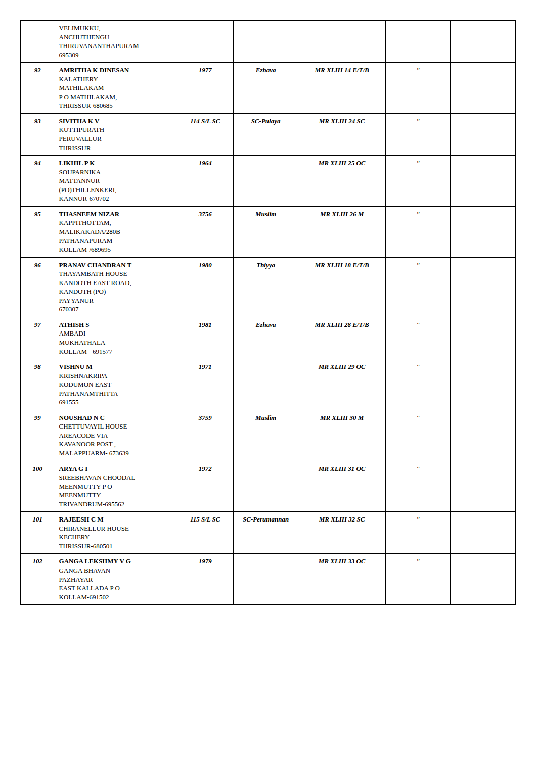| | VELIMUKKU, ANCHUTHENGU THIRUVANANTHAPURAM 695309 | | | | | |
| 92 | AMRITHA K DINESAN KALATHERY MATHILAKAM P O MATHILAKAM, THRISSUR-680685 | 1977 | Ezhava | MR XLIII 14 E/T/B | '' | |
| 93 | SIVITHA K V KUTTIPURATH PERUVALLUR THRISSUR | 114 S/L SC | SC-Pulaya | MR XLIII 24 SC | '' | |
| 94 | LIKHIL P K SOUPARNIKA MATTANNUR (PO)THILLENKERI, KANNUR-670702 | 1964 | | MR XLIII 25 OC | '' | |
| 95 | THASNEEM NIZAR KAPPITHOTTAM, MALIKAKADA/280B PATHANAPURAM KOLLAM-/689695 | 3756 | Muslim | MR XLIII 26 M | '' | |
| 96 | PRANAV CHANDRAN T THAYAMBATH HOUSE KANDOTH EAST ROAD, KANDOTH (PO) PAYYANUR 670307 | 1980 | Thiyya | MR XLIII 18 E/T/B | '' | |
| 97 | ATHISH S AMBADI MUKHATHALA KOLLAM - 691577 | 1981 | Ezhava | MR XLIII 28 E/T/B | '' | |
| 98 | VISHNU M KRISHNAKRIPA KODUMON EAST PATHANAMTHITTA 691555 | 1971 | | MR XLIII 29 OC | '' | |
| 99 | NOUSHAD N C CHETTUVAYIL HOUSE AREACODE VIA KAVANOOR POST , MALAPPUARM- 673639 | 3759 | Muslim | MR XLIII 30 M | '' | |
| 100 | ARYA G I SREEBHAVAN CHOODAL MEENMUTTY P O MEENMUTTY TRIVANDRUM-695562 | 1972 | | MR XLIII 31 OC | '' | |
| 101 | RAJEESH C M CHIRANELLUR HOUSE KECHERY THRISSUR-680501 | 115 S/L SC | SC-Perumannan | MR XLIII 32 SC | '' | |
| 102 | GANGA LEKSHMY V G GANGA BHAVAN PAZHAYAR EAST KALLADA P O KOLLAM-691502 | 1979 | | MR XLIII 33 OC | '' | |